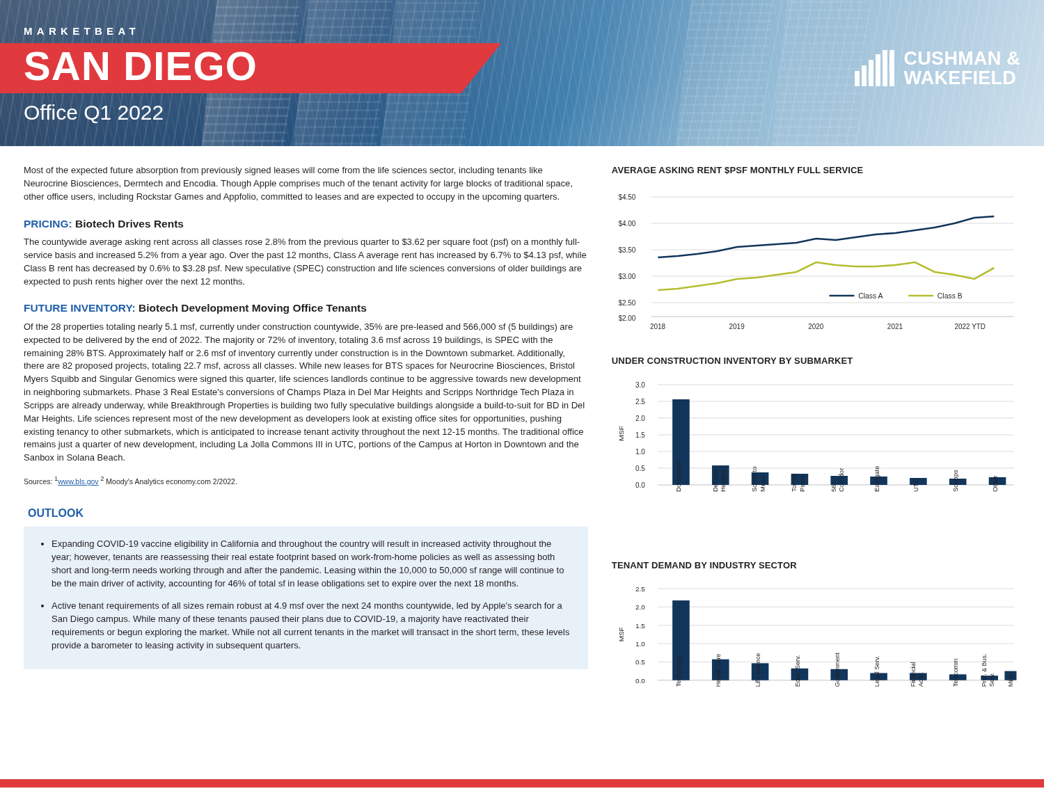MARKETBEAT
SAN DIEGO
Office Q1 2022
CUSHMAN &
WAKEFIELD
Most of the expected future absorption from previously signed leases will come from the life sciences sector, including tenants like Neurocrine Biosciences, Dermtech and Encodia. Though Apple comprises much of the tenant activity for large blocks of traditional space, other office users, including Rockstar Games and Appfolio, committed to leases and are expected to occupy in the upcoming quarters.
PRICING: Biotech Drives Rents
The countywide average asking rent across all classes rose 2.8% from the previous quarter to $3.62 per square foot (psf) on a monthly full-service basis and increased 5.2% from a year ago. Over the past 12 months, Class A average rent has increased by 6.7% to $4.13 psf, while Class B rent has decreased by 0.6% to $3.28 psf. New speculative (SPEC) construction and life sciences conversions of older buildings are expected to push rents higher over the next 12 months.
FUTURE INVENTORY: Biotech Development Moving Office Tenants
Of the 28 properties totaling nearly 5.1 msf, currently under construction countywide, 35% are pre-leased and 566,000 sf (5 buildings) are expected to be delivered by the end of 2022. The majority or 72% of inventory, totaling 3.6 msf across 19 buildings, is SPEC with the remaining 28% BTS. Approximately half or 2.6 msf of inventory currently under construction is in the Downtown submarket. Additionally, there are 82 proposed projects, totaling 22.7 msf, across all classes. While new leases for BTS spaces for Neurocrine Biosciences, Bristol Myers Squibb and Singular Genomics were signed this quarter, life sciences landlords continue to be aggressive towards new development in neighboring submarkets. Phase 3 Real Estate's conversions of Champs Plaza in Del Mar Heights and Scripps Northridge Tech Plaza in Scripps are already underway, while Breakthrough Properties is building two fully speculative buildings alongside a build-to-suit for BD in Del Mar Heights. Life sciences represent most of the new development as developers look at existing office sites for opportunities, pushing existing tenancy to other submarkets, which is anticipated to increase tenant activity throughout the next 12-15 months. The traditional office remains just a quarter of new development, including La Jolla Commons III in UTC, portions of the Campus at Horton in Downtown and the Sanbox in Solana Beach.
Sources: 1www.bls.gov 2 Moody's Analytics economy.com 2/2022.
OUTLOOK
Expanding COVID-19 vaccine eligibility in California and throughout the country will result in increased activity throughout the year; however, tenants are reassessing their real estate footprint based on work-from-home policies as well as assessing both short and long-term needs working through and after the pandemic. Leasing within the 10,000 to 50,000 sf range will continue to be the main driver of activity, accounting for 46% of total sf in lease obligations set to expire over the next 18 months.
Active tenant requirements of all sizes remain robust at 4.9 msf over the next 24 months countywide, led by Apple's search for a San Diego campus. While many of these tenants paused their plans due to COVID-19, a majority have reactivated their requirements or begun exploring the market. While not all current tenants in the market will transact in the short term, these levels provide a barometer to leasing activity in subsequent quarters.
AVERAGE ASKING RENT $PSF MONTHLY FULL SERVICE
$4.50 $4.00 $3.50 $3.00 $2.50 $2.00 Class A Class B 2018 2019 2020 2021 2022 YTD
UNDER CONSTRUCTION INVENTORY BY SUBMARKET
3.0 2.5 2.0 1.5 1.0 0.5 0.0 MSF Downtown Del Mar Heights Sorrento Mesa Torrey Pines 56 Corridor Eastgate UTC Scripps Other
TENANT DEMAND BY INDUSTRY SECTOR
2.5 2.0 1.5 1.0 0.5 0.0 MSF Technology Health Care Life Science Educ. Serv. Government Legal Serv. Financial Activ. Telecomm Prof. & Bus. Serv. Misc.